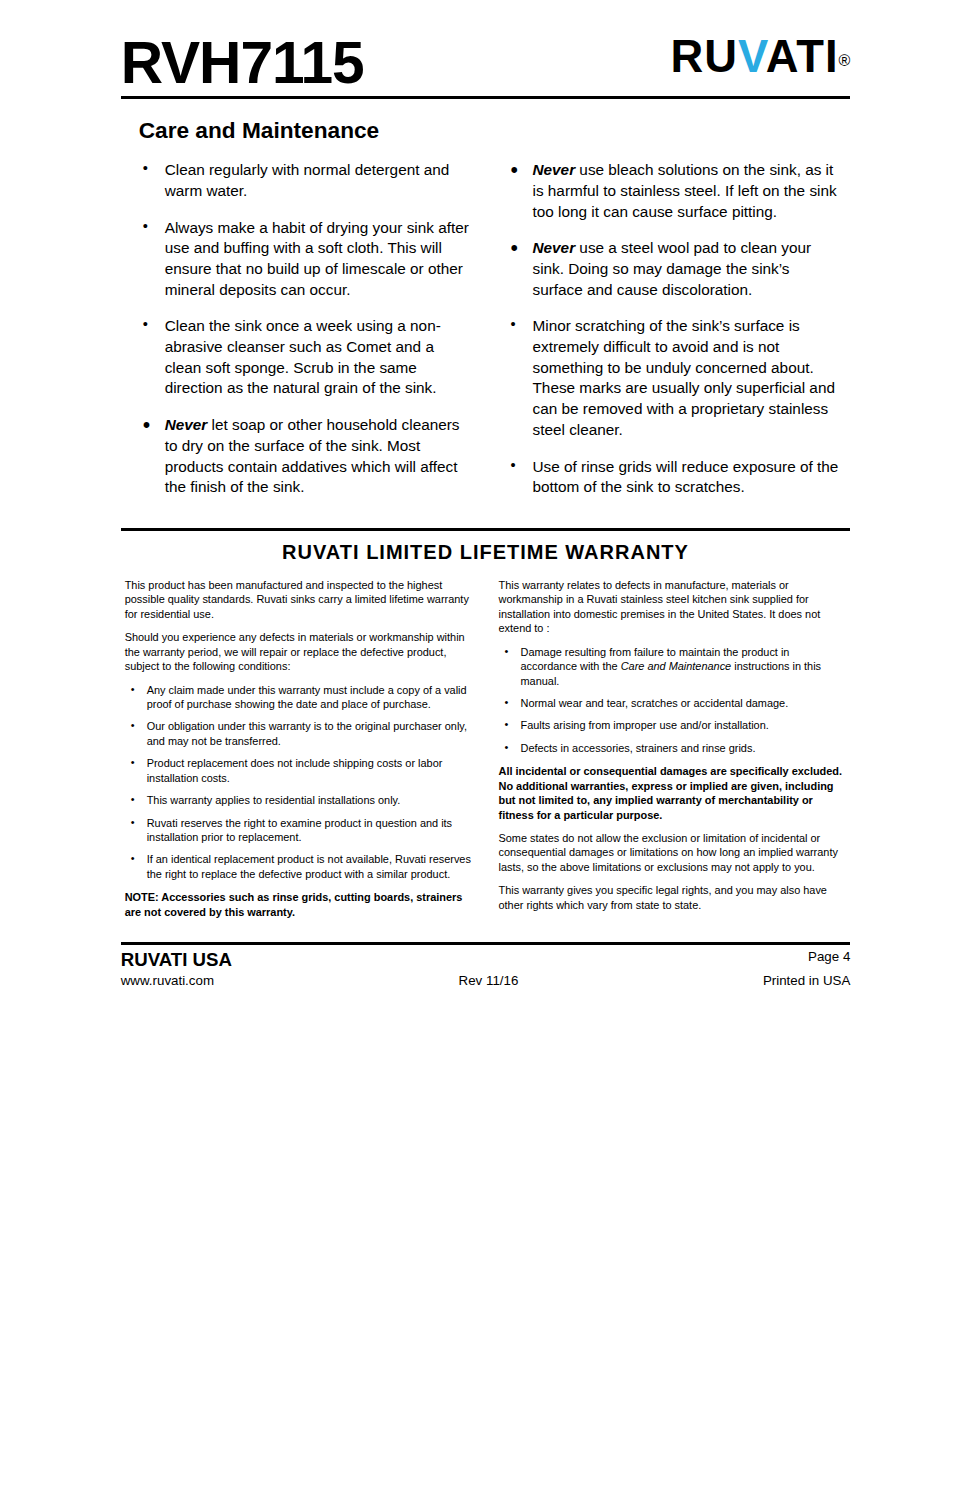RVH7115
RUVATI®
Care and Maintenance
Clean regularly with normal detergent and warm water.
Always make a habit of drying your sink after use and buffing with a soft cloth. This will ensure that no build up of limescale or other mineral deposits can occur.
Clean the sink once a week using a non-abrasive cleanser such as Comet and a clean soft sponge. Scrub in the same direction as the natural grain of the sink.
Never let soap or other household cleaners to dry on the surface of the sink. Most products contain addatives which will affect the finish of the sink.
Never use bleach solutions on the sink, as it is harmful to stainless steel. If left on the sink too long it can cause surface pitting.
Never use a steel wool pad to clean your sink. Doing so may damage the sink’s surface and cause discoloration.
Minor scratching of the sink’s surface is extremely difficult to avoid and is not something to be unduly concerned about. These marks are usually only superficial and can be removed with a proprietary stainless steel cleaner.
Use of rinse grids will reduce exposure of the bottom of the sink to scratches.
RUVATI LIMITED LIFETIME WARRANTY
This product has been manufactured and inspected to the highest possible quality standards. Ruvati sinks carry a limited lifetime warranty for residential use.
Should you experience any defects in materials or workmanship within the warranty period, we will repair or replace the defective product, subject to the following conditions:
Any claim made under this warranty must include a copy of a valid proof of purchase showing the date and place of purchase.
Our obligation under this warranty is to the original purchaser only, and may not be transferred.
Product replacement does not include shipping costs or labor installation costs.
This warranty applies to residential installations only.
Ruvati reserves the right to examine product in question and its installation prior to replacement.
If an identical replacement product is not available, Ruvati reserves the right to replace the defective product with a similar product.
NOTE: Accessories such as rinse grids, cutting boards, strainers are not covered by this warranty.
This warranty relates to defects in manufacture, materials or workmanship in a Ruvati stainless steel kitchen sink supplied for installation into domestic premises in the United States. It does not extend to :
Damage resulting from failure to maintain the product in accordance with the Care and Maintenance instructions in this manual.
Normal wear and tear, scratches or accidental damage.
Faults arising from improper use and/or installation.
Defects in accessories, strainers and rinse grids.
All incidental or consequential damages are specifically excluded. No additional warranties, express or implied are given, including but not limited to, any implied warranty of merchantability or fitness for a particular purpose.
Some states do not allow the exclusion or limitation of incidental or consequential damages or limitations on how long an implied warranty lasts, so the above limitations or exclusions may not apply to you.
This warranty gives you specific legal rights, and you may also have other rights which vary from state to state.
Page 4
RUVATI USA
www.ruvati.com Rev 11/16 Printed in USA